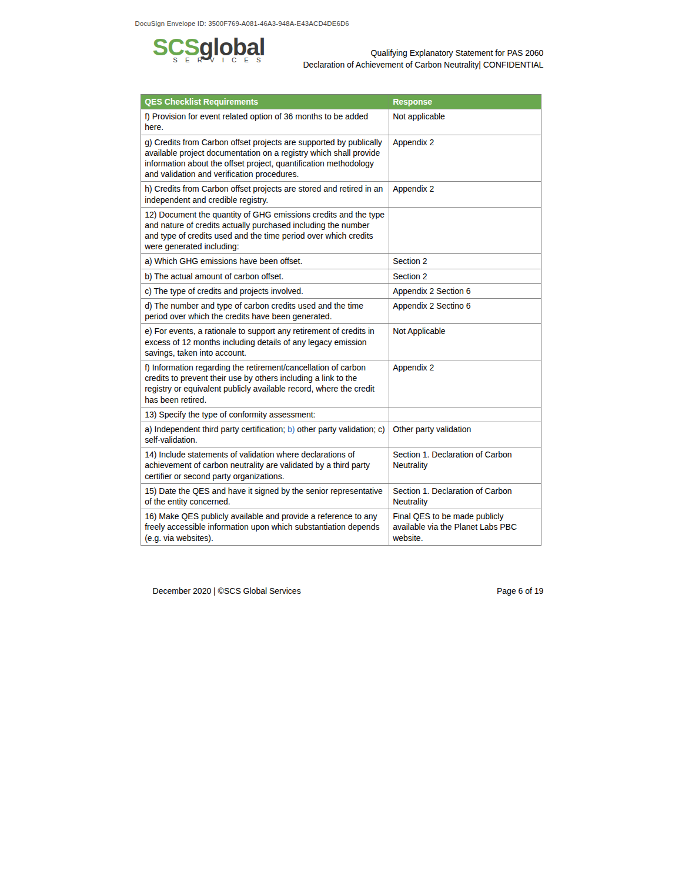DocuSign Envelope ID: 3500F769-A081-46A3-948A-E43ACD4DE6D6
SCS global
S E R V I C E S
Qualifying Explanatory Statement for PAS 2060
Declaration of Achievement of Carbon Neutrality| CONFIDENTIAL
| QES Checklist Requirements | Response |
| --- | --- |
| f) Provision for event related option of 36 months to be added here. | Not applicable |
| g) Credits from Carbon offset projects are supported by publically available project documentation on a registry which shall provide information about the offset project, quantification methodology and validation and verification procedures. | Appendix 2 |
| h) Credits from Carbon offset projects are stored and retired in an independent and credible registry. | Appendix 2 |
| 12) Document the quantity of GHG emissions credits and the type and nature of credits actually purchased including the number and type of credits used and the time period over which credits were generated including: | |
| a) Which GHG emissions have been offset. | Section 2 |
| b) The actual amount of carbon offset. | Section 2 |
| c) The type of credits and projects involved. | Appendix 2 Section 6 |
| d) The number and type of carbon credits used and the time period over which the credits have been generated. | Appendix 2 Sectino 6 |
| e) For events, a rationale to support any retirement of credits in excess of 12 months including details of any legacy emission savings, taken into account. | Not Applicable |
| f) Information regarding the retirement/cancellation of carbon credits to prevent their use by others including a link to the registry or equivalent publicly available record, where the credit has been retired. | Appendix 2 |
| 13) Specify the type of conformity assessment: | |
| a) Independent third party certification; b) other party validation; c) self-validation. | Other party validation |
| 14) Include statements of validation where declarations of achievement of carbon neutrality are validated by a third party certifier or second party organizations. | Section 1. Declaration of Carbon Neutrality |
| 15) Date the QES and have it signed by the senior representative of the entity concerned. | Section 1. Declaration of Carbon Neutrality |
| 16) Make QES publicly available and provide a reference to any freely accessible information upon which substantiation depends (e.g. via websites). | Final QES to be made publicly available via the Planet Labs PBC website. |
December 2020 | ©SCS Global Services
Page 6 of 19